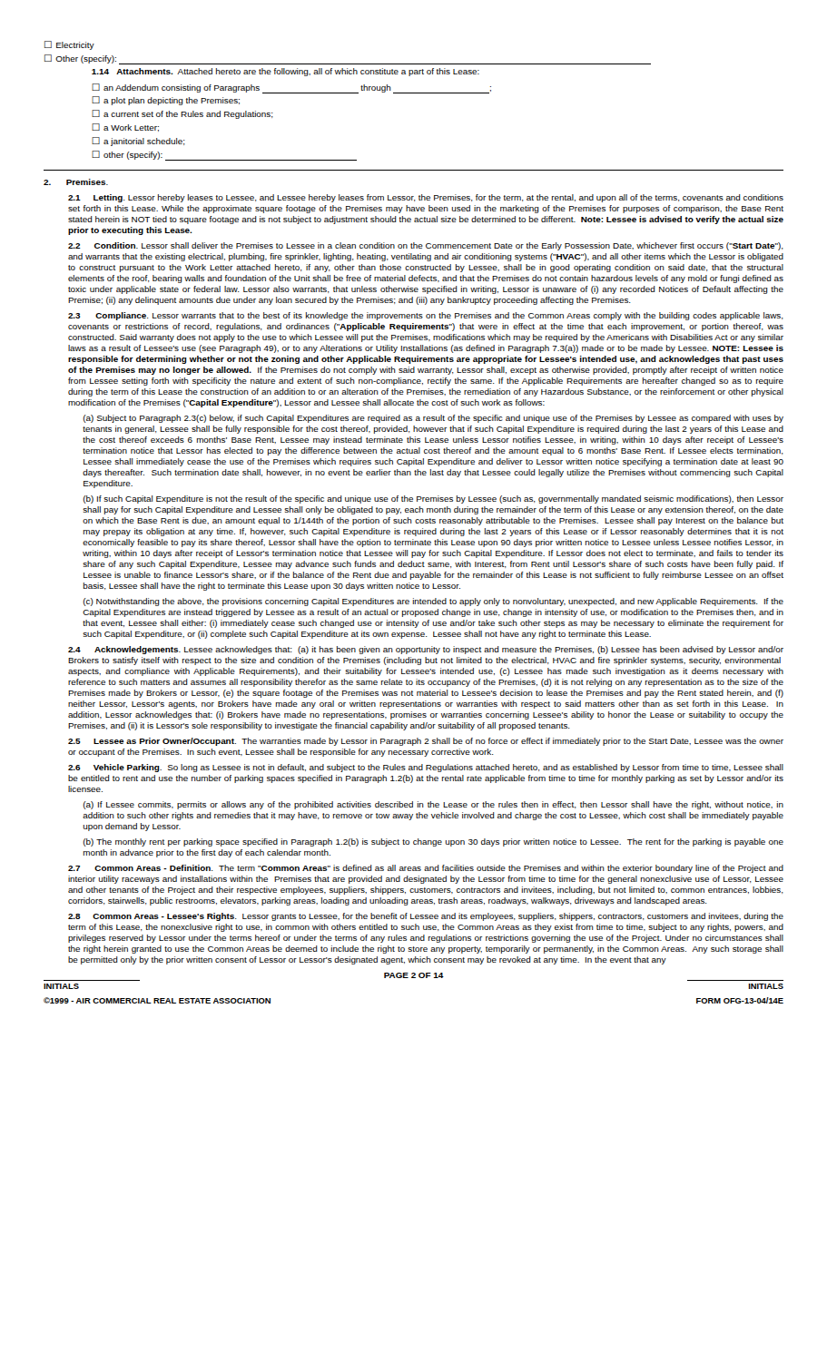☐Electricity
☐Other (specify):
1.14 Attachments. Attached hereto are the following, all of which constitute a part of this Lease:
☐an Addendum consisting of Paragraphs through ;
☐a plot plan depicting the Premises;
☐a current set of the Rules and Regulations;
☐a Work Letter;
☐a janitorial schedule;
☐other (specify):
2. Premises.
2.1 Letting. Lessor hereby leases to Lessee, and Lessee hereby leases from Lessor, the Premises, for the term, at the rental, and upon all of the terms, covenants and conditions set forth in this Lease. While the approximate square footage of the Premises may have been used in the marketing of the Premises for purposes of comparison, the Base Rent stated herein is NOT tied to square footage and is not subject to adjustment should the actual size be determined to be different. Note: Lessee is advised to verify the actual size prior to executing this Lease.
2.2 Condition. Lessor shall deliver the Premises to Lessee in a clean condition on the Commencement Date or the Early Possession Date, whichever first occurs ("Start Date"), and warrants that the existing electrical, plumbing, fire sprinkler, lighting, heating, ventilating and air conditioning systems ("HVAC"), and all other items which the Lessor is obligated to construct pursuant to the Work Letter attached hereto, if any, other than those constructed by Lessee, shall be in good operating condition on said date, that the structural elements of the roof, bearing walls and foundation of the Unit shall be free of material defects, and that the Premises do not contain hazardous levels of any mold or fungi defined as toxic under applicable state or federal law. Lessor also warrants, that unless otherwise specified in writing, Lessor is unaware of (i) any recorded Notices of Default affecting the Premise; (ii) any delinquent amounts due under any loan secured by the Premises; and (iii) any bankruptcy proceeding affecting the Premises.
2.3 Compliance. Lessor warrants that to the best of its knowledge the improvements on the Premises and the Common Areas comply with the building codes applicable laws, covenants or restrictions of record, regulations, and ordinances ("Applicable Requirements") that were in effect at the time that each improvement, or portion thereof, was constructed. Said warranty does not apply to the use to which Lessee will put the Premises, modifications which may be required by the Americans with Disabilities Act or any similar laws as a result of Lessee's use (see Paragraph 49), or to any Alterations or Utility Installations (as defined in Paragraph 7.3(a)) made or to be made by Lessee. NOTE: Lessee is responsible for determining whether or not the zoning and other Applicable Requirements are appropriate for Lessee's intended use, and acknowledges that past uses of the Premises may no longer be allowed. If the Premises do not comply with said warranty, Lessor shall, except as otherwise provided, promptly after receipt of written notice from Lessee setting forth with specificity the nature and extent of such non-compliance, rectify the same. If the Applicable Requirements are hereafter changed so as to require during the term of this Lease the construction of an addition to or an alteration of the Premises, the remediation of any Hazardous Substance, or the reinforcement or other physical modification of the Premises ("Capital Expenditure"), Lessor and Lessee shall allocate the cost of such work as follows:
(a) Subject to Paragraph 2.3(c) below, if such Capital Expenditures are required as a result of the specific and unique use of the Premises by Lessee as compared with uses by tenants in general, Lessee shall be fully responsible for the cost thereof, provided, however that if such Capital Expenditure is required during the last 2 years of this Lease and the cost thereof exceeds 6 months' Base Rent, Lessee may instead terminate this Lease unless Lessor notifies Lessee, in writing, within 10 days after receipt of Lessee's termination notice that Lessor has elected to pay the difference between the actual cost thereof and the amount equal to 6 months' Base Rent. If Lessee elects termination, Lessee shall immediately cease the use of the Premises which requires such Capital Expenditure and deliver to Lessor written notice specifying a termination date at least 90 days thereafter. Such termination date shall, however, in no event be earlier than the last day that Lessee could legally utilize the Premises without commencing such Capital Expenditure.
(b) If such Capital Expenditure is not the result of the specific and unique use of the Premises by Lessee (such as, governmentally mandated seismic modifications), then Lessor shall pay for such Capital Expenditure and Lessee shall only be obligated to pay, each month during the remainder of the term of this Lease or any extension thereof, on the date on which the Base Rent is due, an amount equal to 1/144th of the portion of such costs reasonably attributable to the Premises. Lessee shall pay Interest on the balance but may prepay its obligation at any time. If, however, such Capital Expenditure is required during the last 2 years of this Lease or if Lessor reasonably determines that it is not economically feasible to pay its share thereof, Lessor shall have the option to terminate this Lease upon 90 days prior written notice to Lessee unless Lessee notifies Lessor, in writing, within 10 days after receipt of Lessor's termination notice that Lessee will pay for such Capital Expenditure. If Lessor does not elect to terminate, and fails to tender its share of any such Capital Expenditure, Lessee may advance such funds and deduct same, with Interest, from Rent until Lessor's share of such costs have been fully paid. If Lessee is unable to finance Lessor's share, or if the balance of the Rent due and payable for the remainder of this Lease is not sufficient to fully reimburse Lessee on an offset basis, Lessee shall have the right to terminate this Lease upon 30 days written notice to Lessor.
(c) Notwithstanding the above, the provisions concerning Capital Expenditures are intended to apply only to nonvoluntary, unexpected, and new Applicable Requirements. If the Capital Expenditures are instead triggered by Lessee as a result of an actual or proposed change in use, change in intensity of use, or modification to the Premises then, and in that event, Lessee shall either: (i) immediately cease such changed use or intensity of use and/or take such other steps as may be necessary to eliminate the requirement for such Capital Expenditure, or (ii) complete such Capital Expenditure at its own expense. Lessee shall not have any right to terminate this Lease.
2.4 Acknowledgements. Lessee acknowledges that: (a) it has been given an opportunity to inspect and measure the Premises, (b) Lessee has been advised by Lessor and/or Brokers to satisfy itself with respect to the size and condition of the Premises (including but not limited to the electrical, HVAC and fire sprinkler systems, security, environmental aspects, and compliance with Applicable Requirements), and their suitability for Lessee's intended use, (c) Lessee has made such investigation as it deems necessary with reference to such matters and assumes all responsibility therefor as the same relate to its occupancy of the Premises, (d) it is not relying on any representation as to the size of the Premises made by Brokers or Lessor, (e) the square footage of the Premises was not material to Lessee's decision to lease the Premises and pay the Rent stated herein, and (f) neither Lessor, Lessor's agents, nor Brokers have made any oral or written representations or warranties with respect to said matters other than as set forth in this Lease. In addition, Lessor acknowledges that: (i) Brokers have made no representations, promises or warranties concerning Lessee's ability to honor the Lease or suitability to occupy the Premises, and (ii) it is Lessor's sole responsibility to investigate the financial capability and/or suitability of all proposed tenants.
2.5 Lessee as Prior Owner/Occupant. The warranties made by Lessor in Paragraph 2 shall be of no force or effect if immediately prior to the Start Date, Lessee was the owner or occupant of the Premises. In such event, Lessee shall be responsible for any necessary corrective work.
2.6 Vehicle Parking. So long as Lessee is not in default, and subject to the Rules and Regulations attached hereto, and as established by Lessor from time to time, Lessee shall be entitled to rent and use the number of parking spaces specified in Paragraph 1.2(b) at the rental rate applicable from time to time for monthly parking as set by Lessor and/or its licensee.
(a) If Lessee commits, permits or allows any of the prohibited activities described in the Lease or the rules then in effect, then Lessor shall have the right, without notice, in addition to such other rights and remedies that it may have, to remove or tow away the vehicle involved and charge the cost to Lessee, which cost shall be immediately payable upon demand by Lessor.
(b) The monthly rent per parking space specified in Paragraph 1.2(b) is subject to change upon 30 days prior written notice to Lessee. The rent for the parking is payable one month in advance prior to the first day of each calendar month.
2.7 Common Areas - Definition. The term "Common Areas" is defined as all areas and facilities outside the Premises and within the exterior boundary line of the Project and interior utility raceways and installations within the Premises that are provided and designated by the Lessor from time to time for the general nonexclusive use of Lessor, Lessee and other tenants of the Project and their respective employees, suppliers, shippers, customers, contractors and invitees, including, but not limited to, common entrances, lobbies, corridors, stairwells, public restrooms, elevators, parking areas, loading and unloading areas, trash areas, roadways, walkways, driveways and landscaped areas.
2.8 Common Areas - Lessee's Rights. Lessor grants to Lessee, for the benefit of Lessee and its employees, suppliers, shippers, contractors, customers and invitees, during the term of this Lease, the nonexclusive right to use, in common with others entitled to such use, the Common Areas as they exist from time to time, subject to any rights, powers, and privileges reserved by Lessor under the terms hereof or under the terms of any rules and regulations or restrictions governing the use of the Project. Under no circumstances shall the right herein granted to use the Common Areas be deemed to include the right to store any property, temporarily or permanently, in the Common Areas. Any such storage shall be permitted only by the prior written consent of Lessor or Lessor's designated agent, which consent may be revoked at any time. In the event that any
PAGE 2 OF 14
INITIALS
INITIALS
©1999 - AIR COMMERCIAL REAL ESTATE ASSOCIATION
FORM OFG-13-04/14E